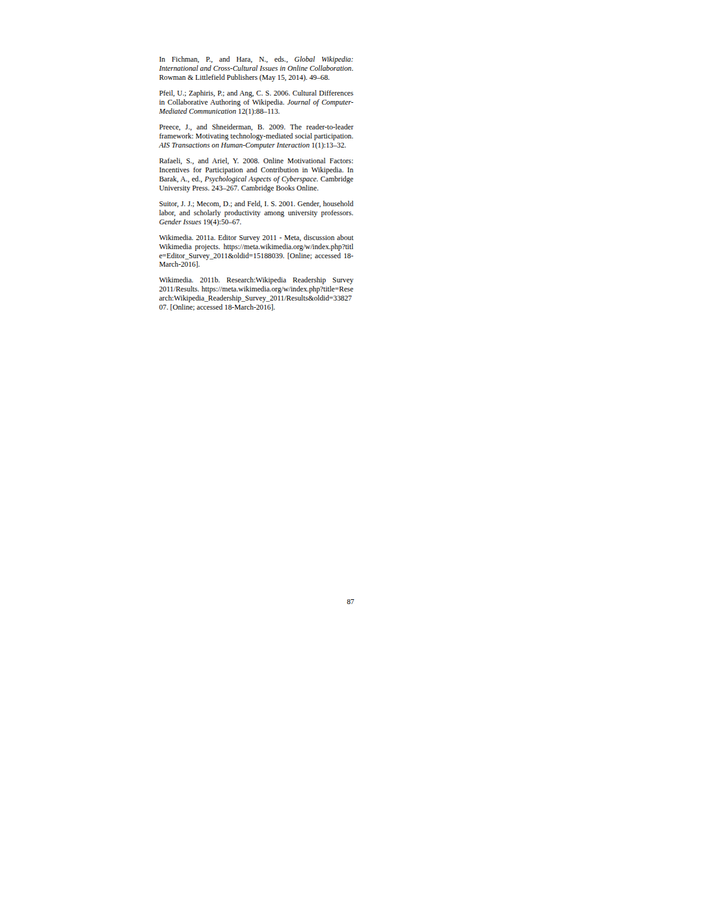In Fichman, P., and Hara, N., eds., Global Wikipedia: International and Cross-Cultural Issues in Online Collaboration. Rowman & Littlefield Publishers (May 15, 2014). 49–68.
Pfeil, U.; Zaphiris, P.; and Ang, C. S. 2006. Cultural Differences in Collaborative Authoring of Wikipedia. Journal of Computer-Mediated Communication 12(1):88–113.
Preece, J., and Shneiderman, B. 2009. The reader-to-leader framework: Motivating technology-mediated social participation. AIS Transactions on Human-Computer Interaction 1(1):13–32.
Rafaeli, S., and Ariel, Y. 2008. Online Motivational Factors: Incentives for Participation and Contribution in Wikipedia. In Barak, A., ed., Psychological Aspects of Cyberspace. Cambridge University Press. 243–267. Cambridge Books Online.
Suitor, J. J.; Mecom, D.; and Feld, I. S. 2001. Gender, household labor, and scholarly productivity among university professors. Gender Issues 19(4):50–67.
Wikimedia. 2011a. Editor Survey 2011 - Meta, discussion about Wikimedia projects. https://meta.wikimedia.org/w/index.php?title=Editor_Survey_2011&oldid=15188039. [Online; accessed 18-March-2016].
Wikimedia. 2011b. Research:Wikipedia Readership Survey 2011/Results. https://meta.wikimedia.org/w/index.php?title=Research:Wikipedia_Readership_Survey_2011/Results&oldid=3382707. [Online; accessed 18-March-2016].
87